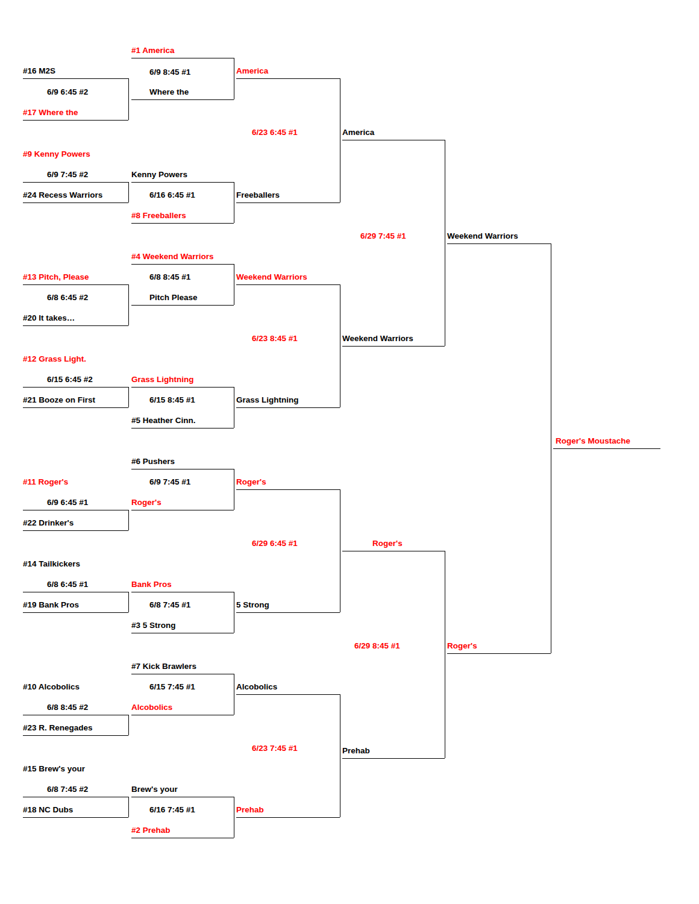#1 America
#16 M2S
6/9 8:45 #1
America
6/9 6:45 #2
Where the
#17 Where the
6/23 6:45 #1
America
#9 Kenny Powers
6/9 7:45 #2
Kenny Powers
#24 Recess Warriors
6/16 6:45 #1
Freeballers
#8 Freeballers
6/29 7:45 #1
Weekend Warriors
#4 Weekend Warriors
#13 Pitch, Please
6/8 8:45 #1
Weekend Warriors
6/8 6:45 #2
Pitch Please
#20 It takes…
6/23 8:45 #1
Weekend Warriors
#12 Grass Light.
6/15 6:45 #2
Grass Lightning
#21 Booze on First
6/15 8:45 #1
Grass Lightning
#5 Heather Cinn.
Roger's Moustache
#6 Pushers
#11 Roger's
6/9 7:45 #1
Roger's
6/9 6:45 #1
Roger's
#22 Drinker's
6/29 6:45 #1
Roger's
#14 Tailkickers
6/8 6:45 #1
Bank Pros
#19 Bank Pros
6/8 7:45 #1
5 Strong
#3 5 Strong
6/29 8:45 #1
Roger's
#7 Kick Brawlers
#10 Alcobolics
6/15 7:45 #1
Alcobolics
6/8 8:45 #2
Alcobolics
#23 R. Renegades
6/23 7:45 #1
Prehab
#15 Brew's your
6/8 7:45 #2
Brew's your
#18 NC Dubs
6/16 7:45 #1
Prehab
#2 Prehab